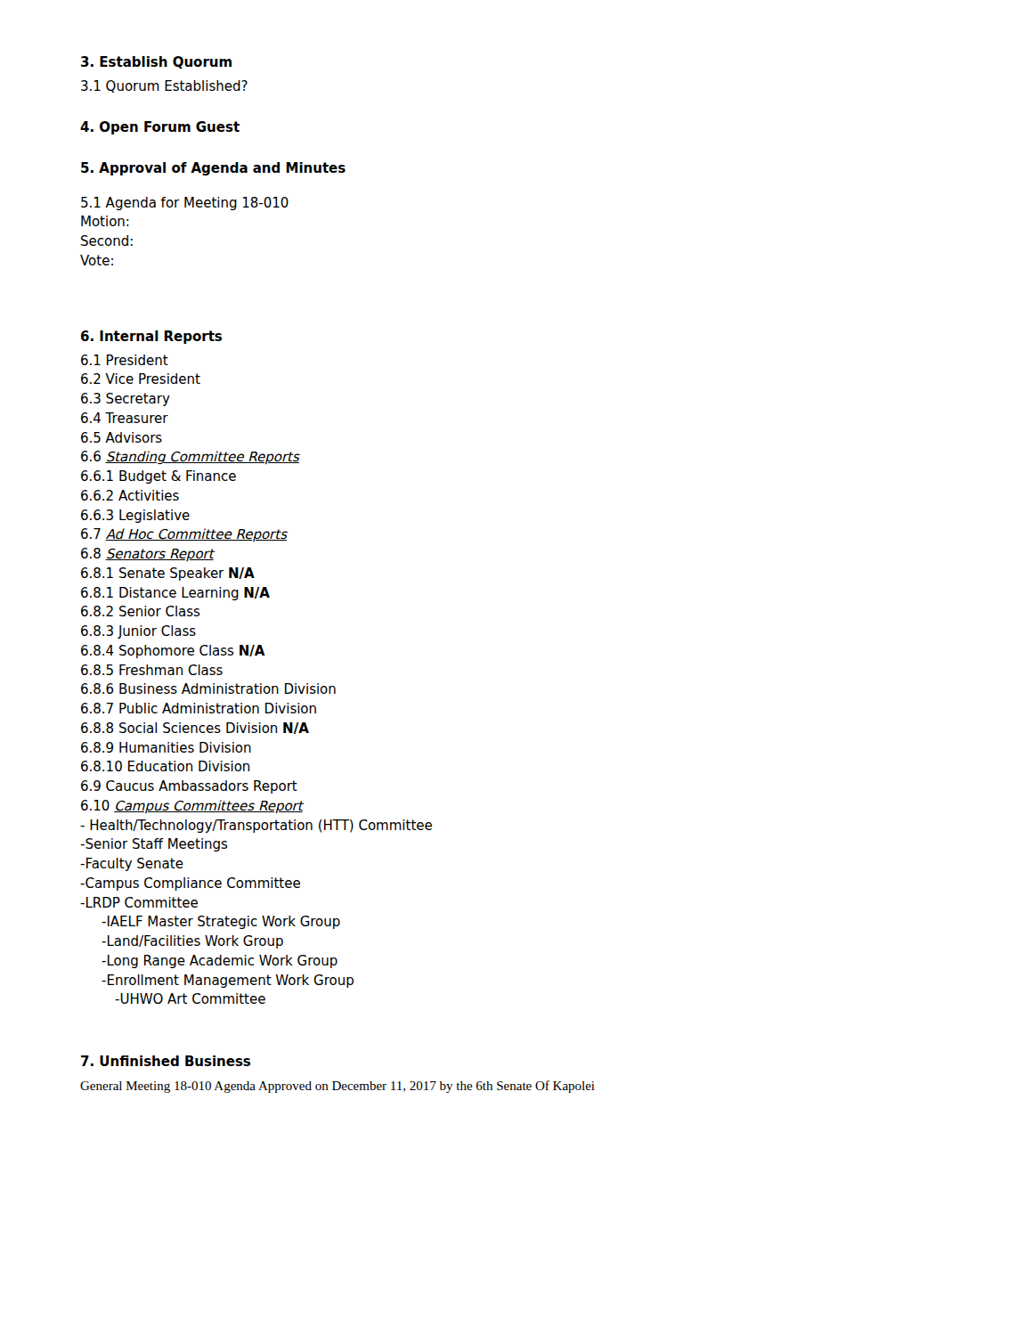3. Establish Quorum
3.1 Quorum Established?
4. Open Forum Guest
5. Approval of Agenda and Minutes
5.1 Agenda for Meeting 18-010
Motion:
Second:
Vote:
6. Internal Reports
6.1 President
6.2 Vice President
6.3 Secretary
6.4 Treasurer
6.5 Advisors
6.6 Standing Committee Reports
6.6.1 Budget & Finance
6.6.2 Activities
6.6.3 Legislative
6.7 Ad Hoc Committee Reports
6.8 Senators Report
6.8.1 Senate Speaker N/A
6.8.1 Distance Learning N/A
6.8.2 Senior Class
6.8.3 Junior Class
6.8.4 Sophomore Class N/A
6.8.5 Freshman Class
6.8.6 Business Administration Division
6.8.7 Public Administration Division
6.8.8 Social Sciences Division N/A
6.8.9 Humanities Division
6.8.10 Education Division
6.9 Caucus Ambassadors Report
6.10 Campus Committees Report
- Health/Technology/Transportation (HTT) Committee
-Senior Staff Meetings
-Faculty Senate
-Campus Compliance Committee
-LRDP Committee
-IAELF Master Strategic Work Group
-Land/Facilities Work Group
-Long Range Academic Work Group
-Enrollment Management Work Group
-UHWO Art Committee
7. Unfinished Business
General Meeting 18-010 Agenda Approved on December 11, 2017 by the 6th Senate Of Kapolei